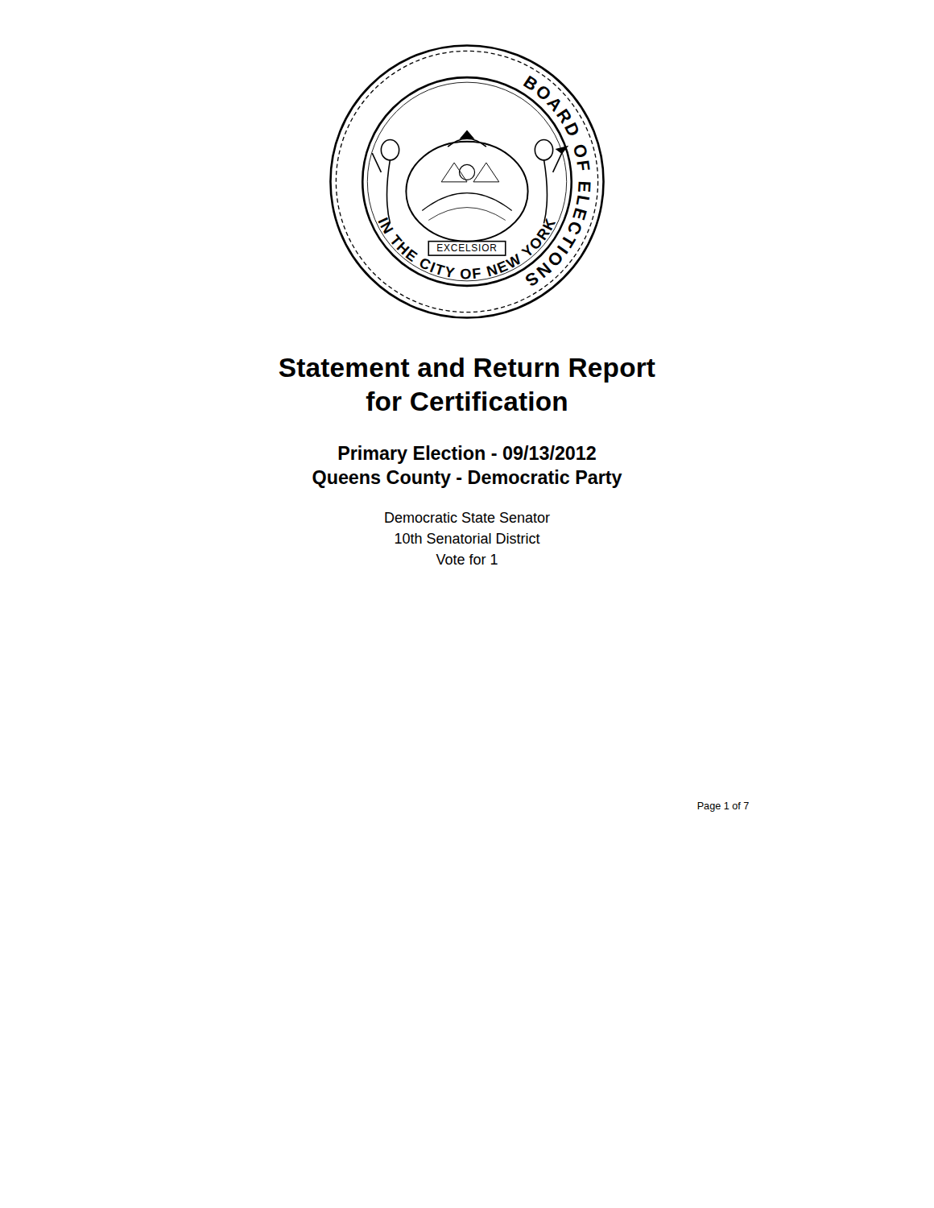Statement and Return Report
for Certification
Primary Election - 09/13/2012
Queens County - Democratic Party
Democratic State Senator
10th Senatorial District
Vote for 1
Page 1 of 7